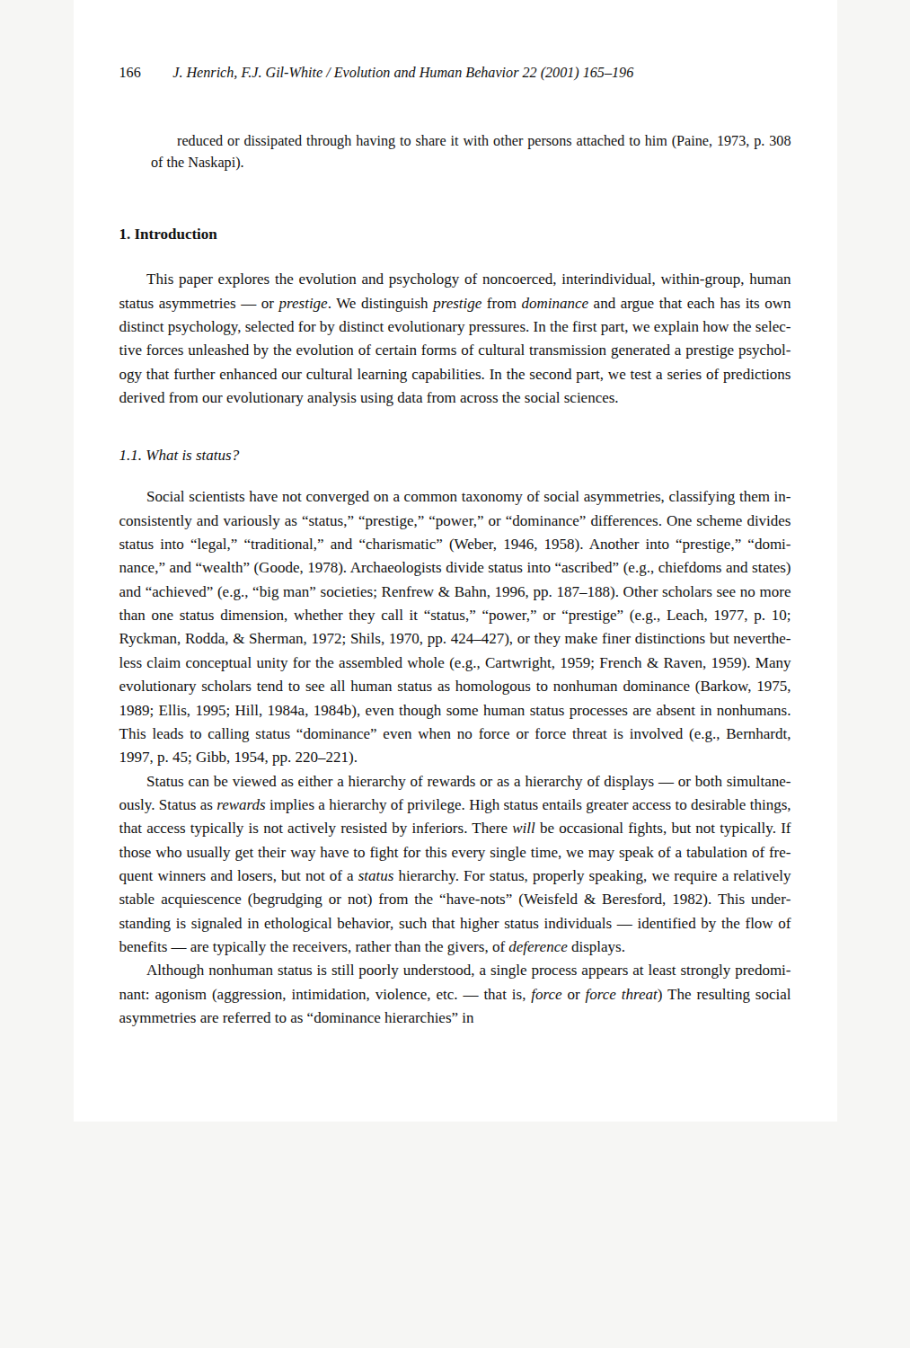166 J. Henrich, F.J. Gil-White / Evolution and Human Behavior 22 (2001) 165–196
reduced or dissipated through having to share it with other persons attached to him (Paine, 1973, p. 308 of the Naskapi).
1. Introduction
This paper explores the evolution and psychology of noncoerced, interindividual, within-group, human status asymmetries — or prestige. We distinguish prestige from dominance and argue that each has its own distinct psychology, selected for by distinct evolutionary pressures. In the first part, we explain how the selective forces unleashed by the evolution of certain forms of cultural transmission generated a prestige psychology that further enhanced our cultural learning capabilities. In the second part, we test a series of predictions derived from our evolutionary analysis using data from across the social sciences.
1.1. What is status?
Social scientists have not converged on a common taxonomy of social asymmetries, classifying them inconsistently and variously as “status,” “prestige,” “power,” or “dominance” differences. One scheme divides status into “legal,” “traditional,” and “charismatic” (Weber, 1946, 1958). Another into “prestige,” “dominance,” and “wealth” (Goode, 1978). Archaeologists divide status into “ascribed” (e.g., chiefdoms and states) and “achieved” (e.g., “big man” societies; Renfrew & Bahn, 1996, pp. 187–188). Other scholars see no more than one status dimension, whether they call it “status,” “power,” or “prestige” (e.g., Leach, 1977, p. 10; Ryckman, Rodda, & Sherman, 1972; Shils, 1970, pp. 424–427), or they make finer distinctions but nevertheless claim conceptual unity for the assembled whole (e.g., Cartwright, 1959; French & Raven, 1959). Many evolutionary scholars tend to see all human status as homologous to nonhuman dominance (Barkow, 1975, 1989; Ellis, 1995; Hill, 1984a, 1984b), even though some human status processes are absent in nonhumans. This leads to calling status “dominance” even when no force or force threat is involved (e.g., Bernhardt, 1997, p. 45; Gibb, 1954, pp. 220–221).
Status can be viewed as either a hierarchy of rewards or as a hierarchy of displays — or both simultaneously. Status as rewards implies a hierarchy of privilege. High status entails greater access to desirable things, that access typically is not actively resisted by inferiors. There will be occasional fights, but not typically. If those who usually get their way have to fight for this every single time, we may speak of a tabulation of frequent winners and losers, but not of a status hierarchy. For status, properly speaking, we require a relatively stable acquiescence (begrudging or not) from the “have-nots” (Weisfeld & Beresford, 1982). This understanding is signaled in ethological behavior, such that higher status individuals — identified by the flow of benefits — are typically the receivers, rather than the givers, of deference displays.
Although nonhuman status is still poorly understood, a single process appears at least strongly predominant: agonism (aggression, intimidation, violence, etc. — that is, force or force threat) The resulting social asymmetries are referred to as “dominance hierarchies” in